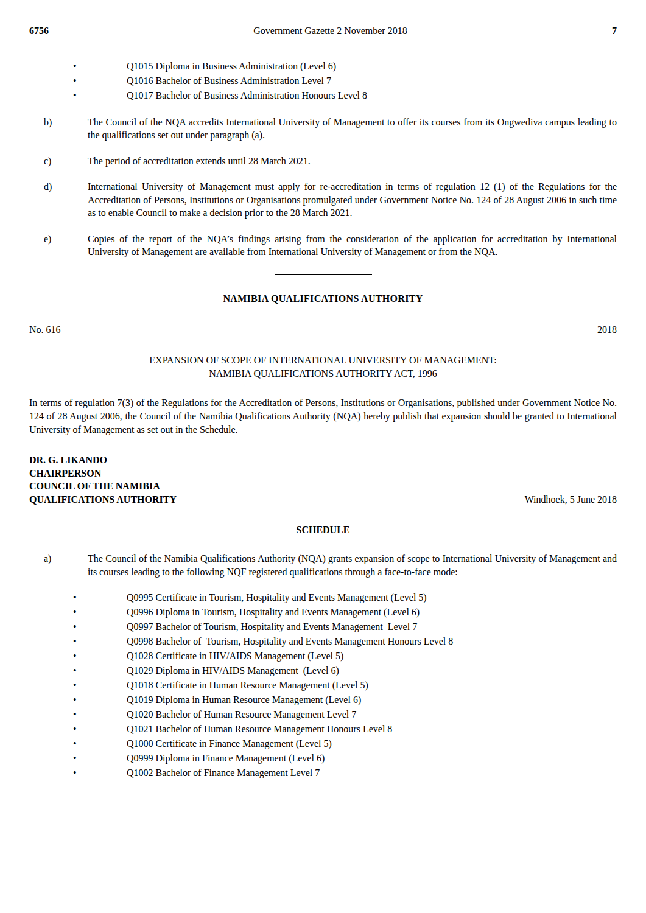6756 Government Gazette 2 November 2018 7
•Q1015 Diploma in Business Administration (Level 6)
•Q1016 Bachelor of Business Administration Level 7
•Q1017 Bachelor of Business Administration Honours Level 8
b) The Council of the NQA accredits International University of Management to offer its courses from its Ongwediva campus leading to the qualifications set out under paragraph (a).
c) The period of accreditation extends until 28 March 2021.
d) International University of Management must apply for re-accreditation in terms of regulation 12 (1) of the Regulations for the Accreditation of Persons, Institutions or Organisations promulgated under Government Notice No. 124 of 28 August 2006 in such time as to enable Council to make a decision prior to the 28 March 2021.
e) Copies of the report of the NQA’s findings arising from the consideration of the application for accreditation by International University of Management are available from International University of Management or from the NQA.
NAMIBIA QUALIFICATIONS AUTHORITY
No. 616 2018
EXPANSION OF SCOPE OF INTERNATIONAL UNIVERSITY OF MANAGEMENT:
NAMIBIA QUALIFICATIONS AUTHORITY ACT, 1996
In terms of regulation 7(3) of the Regulations for the Accreditation of Persons, Institutions or Organisations, published under Government Notice No. 124 of 28 August 2006, the Council of the Namibia Qualifications Authority (NQA) hereby publish that expansion should be granted to International University of Management as set out in the Schedule.
DR. G. LIKANDO
CHAIRPERSON
COUNCIL OF THE NAMIBIA
QUALIFICATIONS AUTHORITY Windhoek, 5 June 2018
SCHEDULE
a) The Council of the Namibia Qualifications Authority (NQA) grants expansion of scope to International University of Management and its courses leading to the following NQF registered qualifications through a face-to-face mode:
•Q0995 Certificate in Tourism, Hospitality and Events Management (Level 5)
•Q0996 Diploma in Tourism, Hospitality and Events Management (Level 6)
•Q0997 Bachelor of Tourism, Hospitality and Events Management Level 7
•Q0998 Bachelor of Tourism, Hospitality and Events Management Honours Level 8
•Q1028 Certificate in HIV/AIDS Management (Level 5)
•Q1029 Diploma in HIV/AIDS Management (Level 6)
•Q1018 Certificate in Human Resource Management (Level 5)
•Q1019 Diploma in Human Resource Management (Level 6)
•Q1020 Bachelor of Human Resource Management Level 7
•Q1021 Bachelor of Human Resource Management Honours Level 8
•Q1000 Certificate in Finance Management (Level 5)
•Q0999 Diploma in Finance Management (Level 6)
•Q1002 Bachelor of Finance Management Level 7